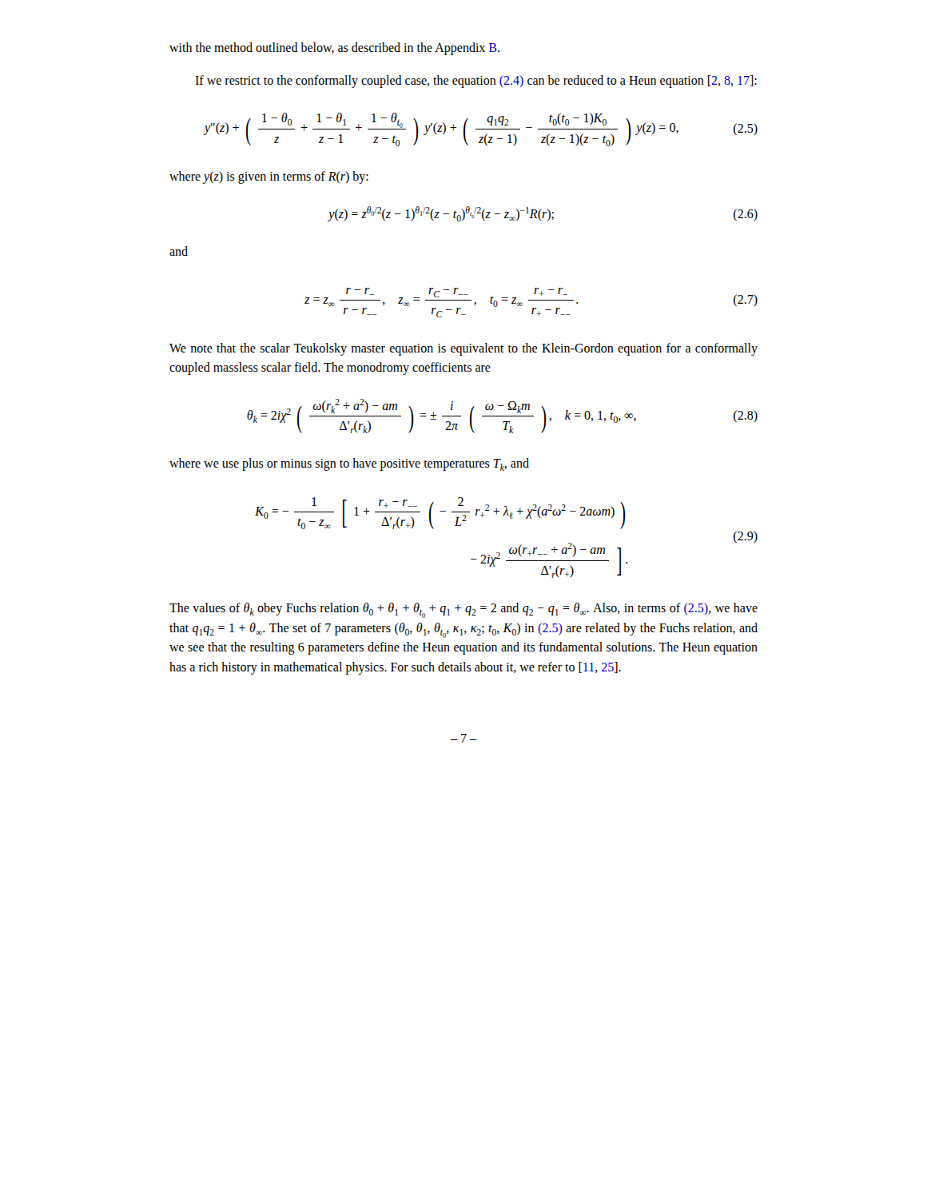with the method outlined below, as described in the Appendix B.
If we restrict to the conformally coupled case, the equation (2.4) can be reduced to a Heun equation [2, 8, 17]:
y″(z) + ( 1 − θ0 z + 1 − θ1 z − 1 + 1 − θt0 z − t0 ) y′(z) + ( q1q2 z(z − 1) − t0(t0 − 1)K0 z(z − 1)(z − t0) ) y(z) = 0,
(2.5)
where y(z) is given in terms of R(r) by:
y(z) = zθ0/2(z − 1)θ1/2(z − t0)θt0/2(z − z∞)−1R(r);
(2.6)
and
z = z∞ r − r−r − r−−, z∞ = rC − r−−rC − r−, t0 = z∞ r+ − r−r+ − r−−.
(2.7)
We note that the scalar Teukolsky master equation is equivalent to the Klein-Gordon equation for a conformally coupled massless scalar field. The monodromy coefficients are
θk = 2iχ2 ( ω(rk2 + a2) − am Δ′r(rk) ) = ± i 2π ( ω − Ωkm Tk ), k = 0, 1, t0, ∞,
(2.8)
where we use plus or minus sign to have positive temperatures Tk, and
K0 = − 1 t0 − z∞ [ 1 + r+ − r−−Δ′r(r+) ( − 2 L2 r+2 + λℓ + χ2(a2ω2 − 2aωm) )
− 2iχ2 ω(r+r−− + a2) − am Δ′r(r+) ].
(2.9)
The values of θk obey Fuchs relation θ0 + θ1 + θt0 + q1 + q2 = 2 and q2 − q1 = θ∞. Also, in terms of (2.5), we have that q1q2 = 1 + θ∞. The set of 7 parameters (θ0, θ1, θt0, κ1, κ2; t0, K0) in (2.5) are related by the Fuchs relation, and we see that the resulting 6 parameters define the Heun equation and its fundamental solutions. The Heun equation has a rich history in mathematical physics. For such details about it, we refer to [11, 25].
– 7 –